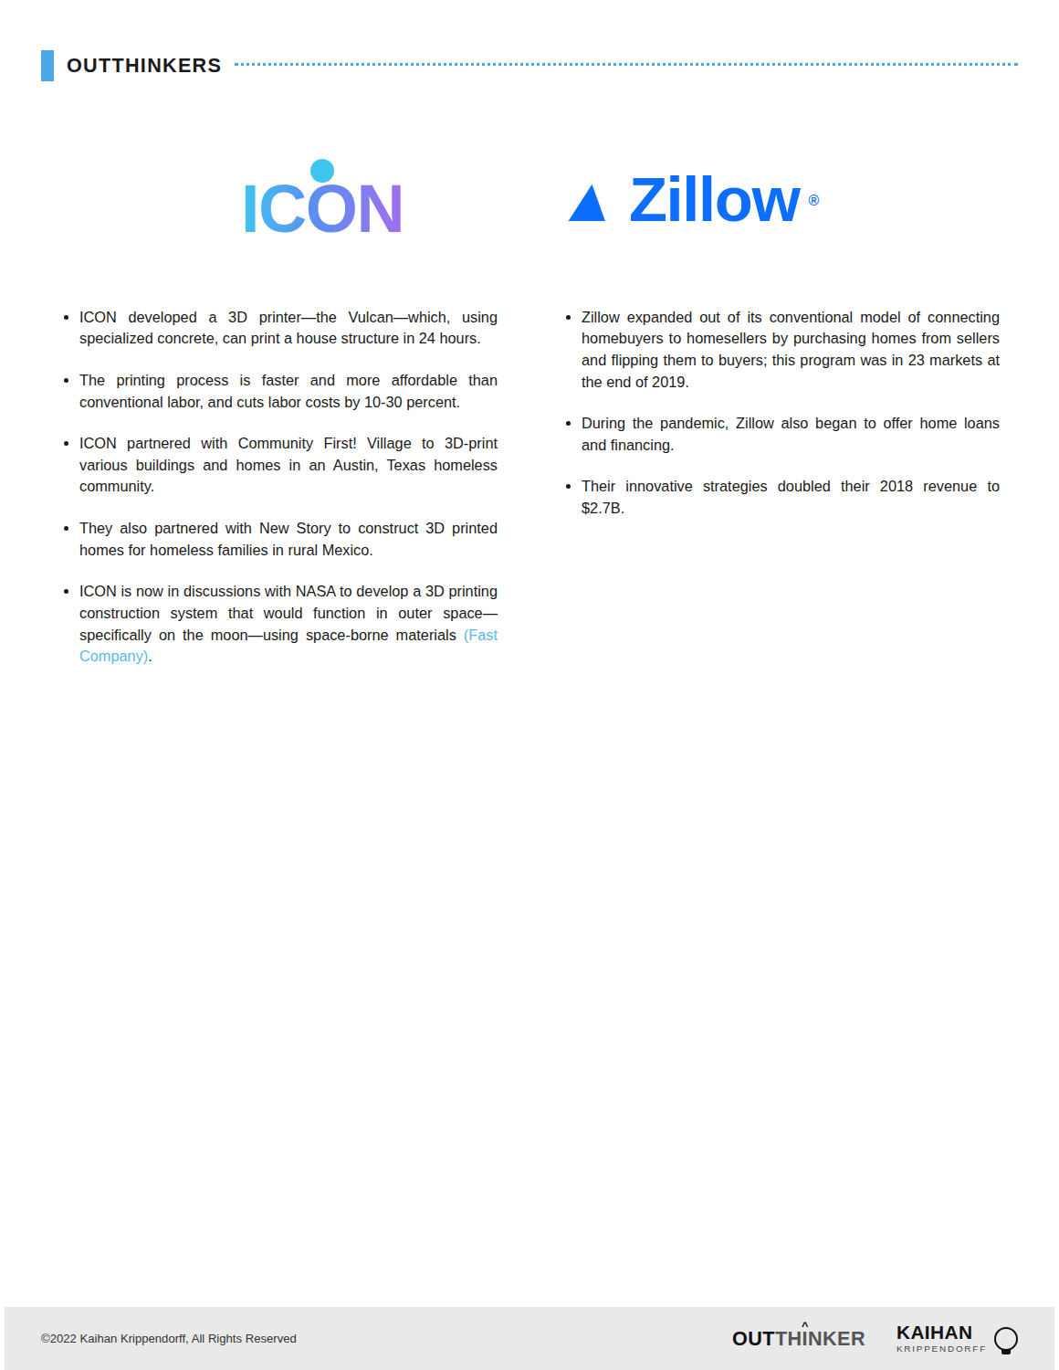OUTTHINKERS
ICON
▲Zillow®
ICON developed a 3D printer—the Vulcan—which, using specialized concrete, can print a house structure in 24 hours.
The printing process is faster and more affordable than conventional labor, and cuts labor costs by 10-30 percent.
ICON partnered with Community First! Village to 3D-print various buildings and homes in an Austin, Texas homeless community.
They also partnered with New Story to construct 3D printed homes for homeless families in rural Mexico.
ICON is now in discussions with NASA to develop a 3D printing construction system that would function in outer space—specifically on the moon—using space-borne materials (Fast Company).
Zillow expanded out of its conventional model of connecting homebuyers to homesellers by purchasing homes from sellers and flipping them to buyers; this program was in 23 markets at the end of 2019.
During the pandemic, Zillow also began to offer home loans and financing.
Their innovative strategies doubled their 2018 revenue to $2.7B.
©2022 Kaihan Krippendorff, All Rights Reserved
^OUTTHINKER
KAIHAN KRIPPENDORFF